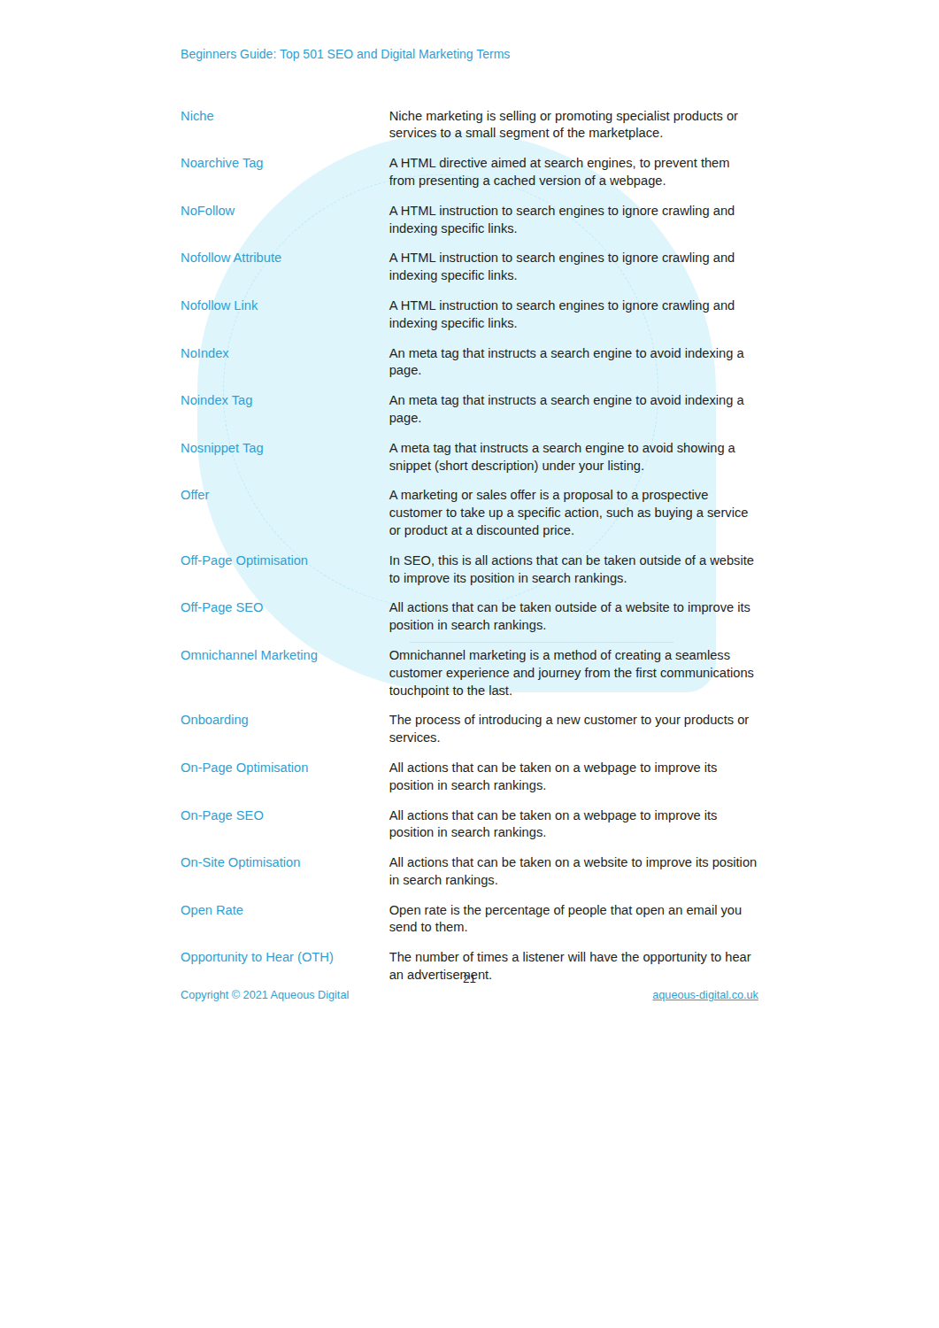Beginners Guide: Top 501 SEO and Digital Marketing Terms
| Niche | Niche marketing is selling or promoting specialist products or services to a small segment of the marketplace. |
| Noarchive Tag | A HTML directive aimed at search engines, to prevent them from presenting a cached version of a webpage. |
| NoFollow | A HTML instruction to search engines to ignore crawling and indexing specific links. |
| Nofollow Attribute | A HTML instruction to search engines to ignore crawling and indexing specific links. |
| Nofollow Link | A HTML instruction to search engines to ignore crawling and indexing specific links. |
| NoIndex | An meta tag that instructs a search engine to avoid indexing a page. |
| Noindex Tag | An meta tag that instructs a search engine to avoid indexing a page. |
| Nosnippet Tag | A meta tag that instructs a search engine to avoid showing a snippet (short description) under your listing. |
| Offer | A marketing or sales offer is a proposal to a prospective customer to take up a specific action, such as buying a service or product at a discounted price. |
| Off-Page Optimisation | In SEO, this is all actions that can be taken outside of a website to improve its position in search rankings. |
| Off-Page SEO | All actions that can be taken outside of a website to improve its position in search rankings. |
| Omnichannel Marketing | Omnichannel marketing is a method of creating a seamless customer experience and journey from the first communications touchpoint to the last. |
| Onboarding | The process of introducing a new customer to your products or services. |
| On-Page Optimisation | All actions that can be taken on a webpage to improve its position in search rankings. |
| On-Page SEO | All actions that can be taken on a webpage to improve its position in search rankings. |
| On-Site Optimisation | All actions that can be taken on a website to improve its position in search rankings. |
| Open Rate | Open rate is the percentage of people that open an email you send to them. |
| Opportunity to Hear (OTH) | The number of times a listener will have the opportunity to hear an advertisement. |
21
Copyright © 2021 Aqueous Digital aqueous-digital.co.uk